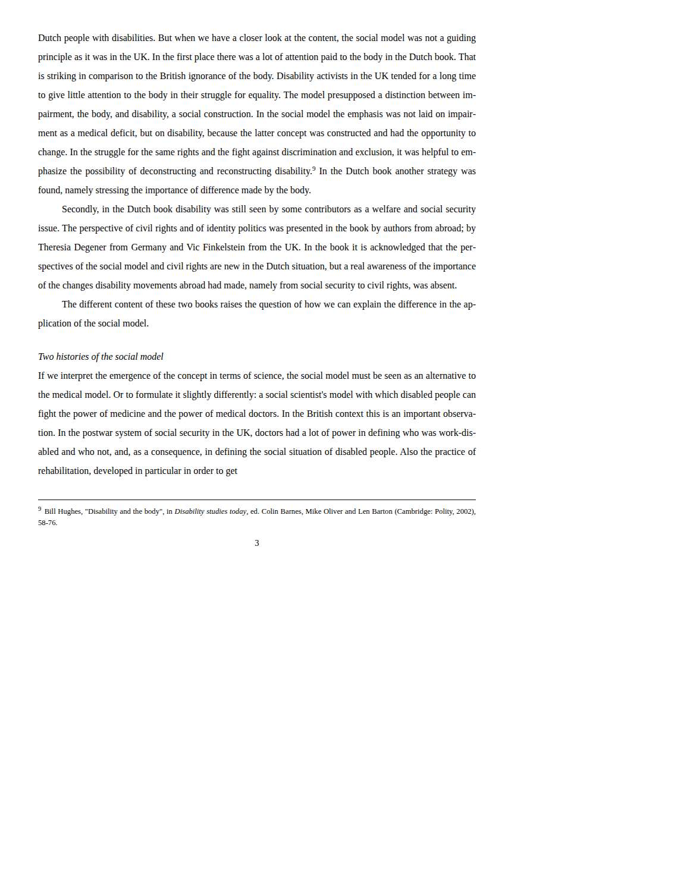Dutch people with disabilities. But when we have a closer look at the content, the social model was not a guiding principle as it was in the UK. In the first place there was a lot of attention paid to the body in the Dutch book. That is striking in comparison to the British ignorance of the body. Disability activists in the UK tended for a long time to give little attention to the body in their struggle for equality. The model presupposed a distinction between impairment, the body, and disability, a social construction. In the social model the emphasis was not laid on impairment as a medical deficit, but on disability, because the latter concept was constructed and had the opportunity to change. In the struggle for the same rights and the fight against discrimination and exclusion, it was helpful to emphasize the possibility of deconstructing and reconstructing disability.9 In the Dutch book another strategy was found, namely stressing the importance of difference made by the body.
Secondly, in the Dutch book disability was still seen by some contributors as a welfare and social security issue. The perspective of civil rights and of identity politics was presented in the book by authors from abroad; by Theresia Degener from Germany and Vic Finkelstein from the UK. In the book it is acknowledged that the perspectives of the social model and civil rights are new in the Dutch situation, but a real awareness of the importance of the changes disability movements abroad had made, namely from social security to civil rights, was absent.
The different content of these two books raises the question of how we can explain the difference in the application of the social model.
Two histories of the social model
If we interpret the emergence of the concept in terms of science, the social model must be seen as an alternative to the medical model. Or to formulate it slightly differently: a social scientist's model with which disabled people can fight the power of medicine and the power of medical doctors. In the British context this is an important observation. In the postwar system of social security in the UK, doctors had a lot of power in defining who was work-disabled and who not, and, as a consequence, in defining the social situation of disabled people. Also the practice of rehabilitation, developed in particular in order to get
9 Bill Hughes, "Disability and the body", in Disability studies today, ed. Colin Barnes, Mike Oliver and Len Barton (Cambridge: Polity, 2002), 58-76.
3